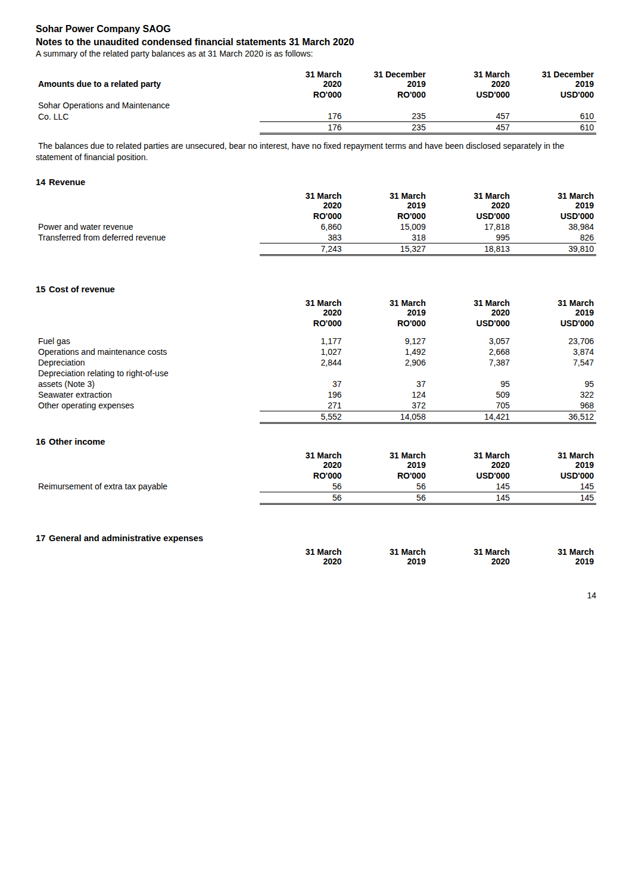Sohar Power Company SAOG
Notes to the unaudited condensed financial statements 31 March 2020
A summary of the related party balances as at 31 March 2020 is as follows:
| Amounts due to a related party | 31 March 2020 | 31 December 2019 | 31 March 2020 | 31 December 2019 |
| | RO'000 | RO'000 | USD'000 | USD'000 |
| Sohar Operations and Maintenance | | | | |
| Co. LLC | 176 | 235 | 457 | 610 |
| | 176 | 235 | 457 | 610 |
The balances due to related parties are unsecured, bear no interest, have no fixed repayment terms and have been disclosed separately in the statement of financial position.
14 Revenue
| | 31 March 2020 | 31 March 2019 | 31 March 2020 | 31 March 2019 |
| | RO'000 | RO'000 | USD'000 | USD'000 |
| Power and water revenue | 6,860 | 15,009 | 17,818 | 38,984 |
| Transferred from deferred revenue | 383 | 318 | 995 | 826 |
| | 7,243 | 15,327 | 18,813 | 39,810 |
15 Cost of revenue
| | 31 March 2020 | 31 March 2019 | 31 March 2020 | 31 March 2019 |
| | RO'000 | RO'000 | USD'000 | USD'000 |
| Fuel gas | 1,177 | 9,127 | 3,057 | 23,706 |
| Operations and maintenance costs | 1,027 | 1,492 | 2,668 | 3,874 |
| Depreciation | 2,844 | 2,906 | 7,387 | 7,547 |
| Depreciation relating to right-of-use | | | | |
| assets (Note 3) | 37 | 37 | 95 | 95 |
| Seawater extraction | 196 | 124 | 509 | 322 |
| Other operating expenses | 271 | 372 | 705 | 968 |
| | 5,552 | 14,058 | 14,421 | 36,512 |
16 Other income
| | 31 March 2020 | 31 March 2019 | 31 March 2020 | 31 March 2019 |
| | RO'000 | RO'000 | USD'000 | USD'000 |
| Reimursement of extra tax payable | 56 | 56 | 145 | 145 |
| | 56 | 56 | 145 | 145 |
17 General and administrative expenses
| | 31 March 2020 | 31 March 2019 | 31 March 2020 | 31 March 2019 |
14